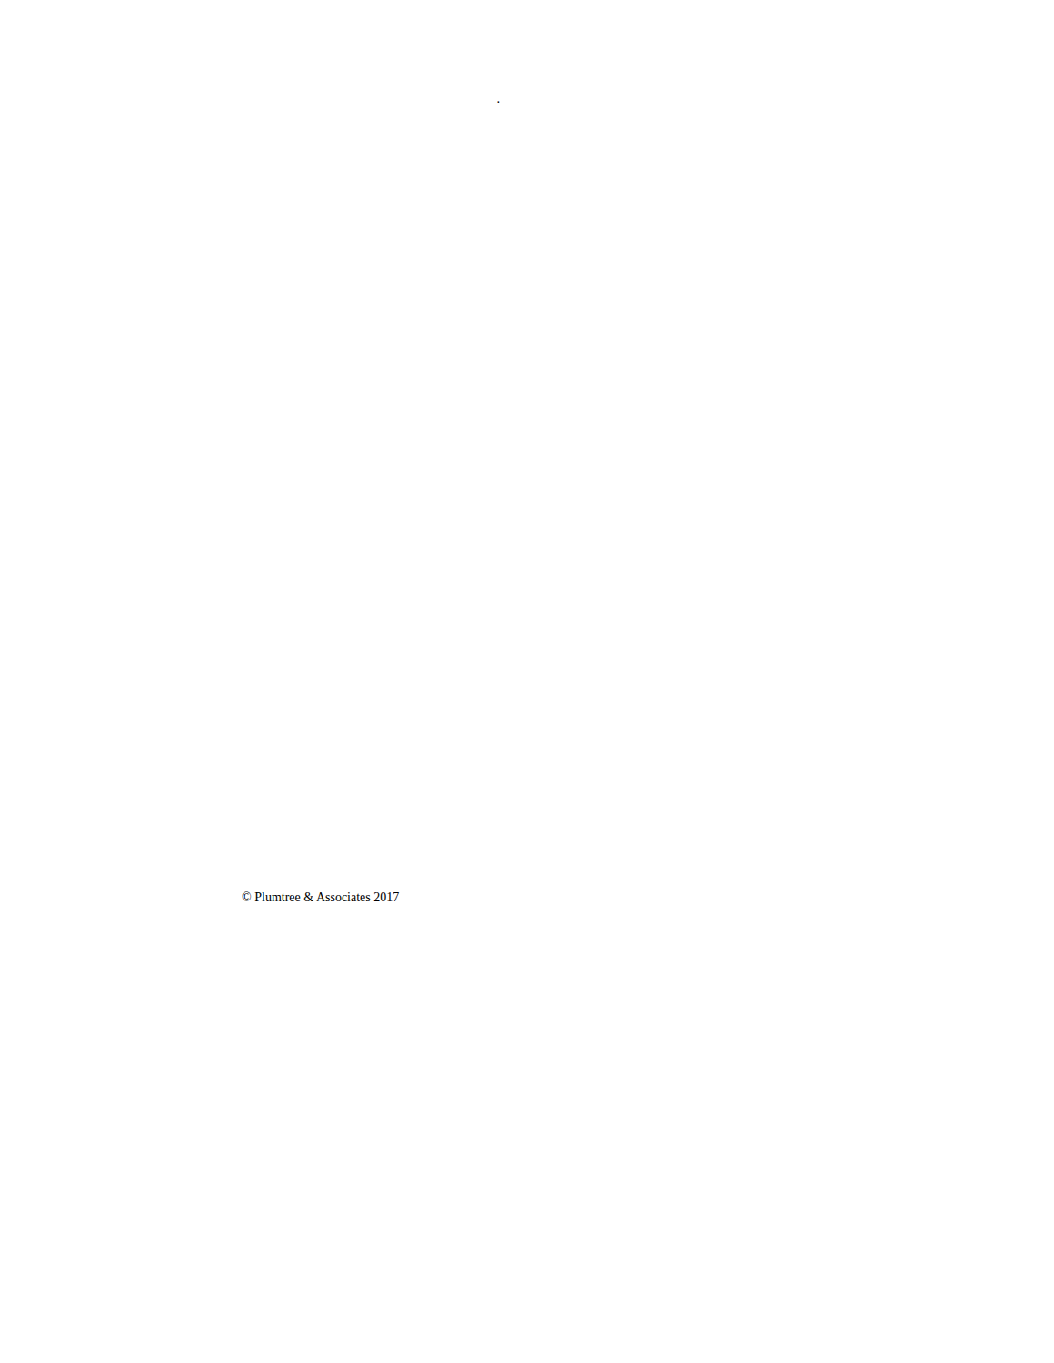.
© Plumtree & Associates 2017